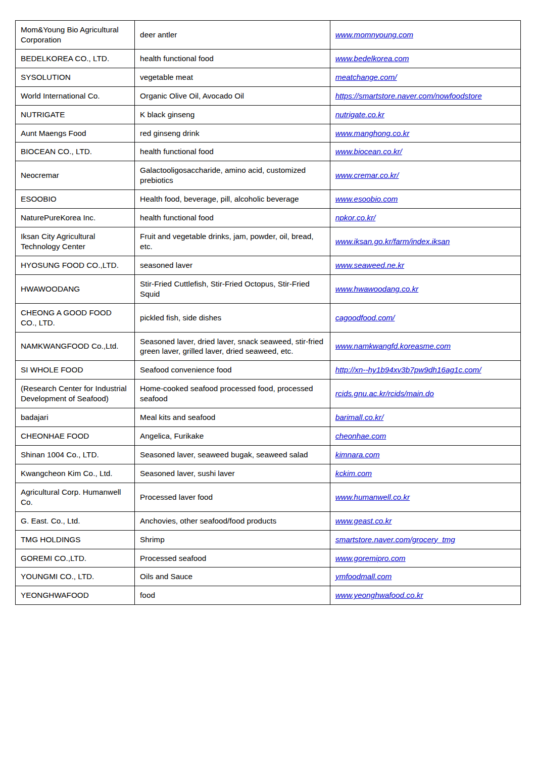| Mom&Young Bio Agricultural Corporation | deer antler | www.momnyoung.com |
| BEDELKOREA CO., LTD. | health functional food | www.bedelkorea.com |
| SYSOLUTION | vegetable meat | meatchange.com/ |
| World International Co. | Organic Olive Oil, Avocado Oil | https://smartstore.naver.com/nowfoodstore |
| NUTRIGATE | K black ginseng | nutrigate.co.kr |
| Aunt Maengs Food | red ginseng drink | www.manghong.co.kr |
| BIOCEAN CO., LTD. | health functional food | www.biocean.co.kr/ |
| Neocremar | Galactooligosaccharide, amino acid, customized prebiotics | www.cremar.co.kr/ |
| ESOOBIO | Health food, beverage, pill, alcoholic beverage | www.esoobio.com |
| NaturePureKorea Inc. | health functional food | npkor.co.kr/ |
| Iksan City Agricultural Technology Center | Fruit and vegetable drinks, jam, powder, oil, bread, etc. | www.iksan.go.kr/farm/index.iksan |
| HYOSUNG FOOD CO.,LTD. | seasoned laver | www.seaweed.ne.kr |
| HWAWOODANG | Stir-Fried Cuttlefish, Stir-Fried Octopus, Stir-Fried Squid | www.hwawoodang.co.kr |
| CHEONG A GOOD FOOD CO., LTD. | pickled fish, side dishes | cagoodfood.com/ |
| NAMKWANGFOOD Co.,Ltd. | Seasoned laver, dried laver, snack seaweed, stir-fried green laver, grilled laver, dried seaweed, etc. | www.namkwangfd.koreasme.com |
| SI WHOLE FOOD | Seafood convenience food | http://xn--hy1b94xv3b7pw9dh16ag1c.com/ |
| (Research Center for Industrial Development of Seafood) | Home-cooked seafood processed food, processed seafood | rcids.gnu.ac.kr/rcids/main.do |
| badajari | Meal kits and seafood | barimall.co.kr/ |
| CHEONHAE FOOD | Angelica, Furikake | cheonhae.com |
| Shinan 1004 Co., LTD. | Seasoned laver, seaweed bugak, seaweed salad | kimnara.com |
| Kwangcheon Kim Co., Ltd. | Seasoned laver, sushi laver | kckim.com |
| Agricultural Corp. Humanwell Co. | Processed laver food | www.humanwell.co.kr |
| G. East. Co., Ltd. | Anchovies, other seafood/food products | www.geast.co.kr |
| TMG HOLDINGS | Shrimp | smartstore.naver.com/grocery_tmg |
| GOREMI CO.,LTD. | Processed seafood | www.goremipro.com |
| YOUNGMI CO., LTD. | Oils and Sauce | ymfoodmall.com |
| YEONGHWAFOOD | food | www.yeonghwafood.co.kr |